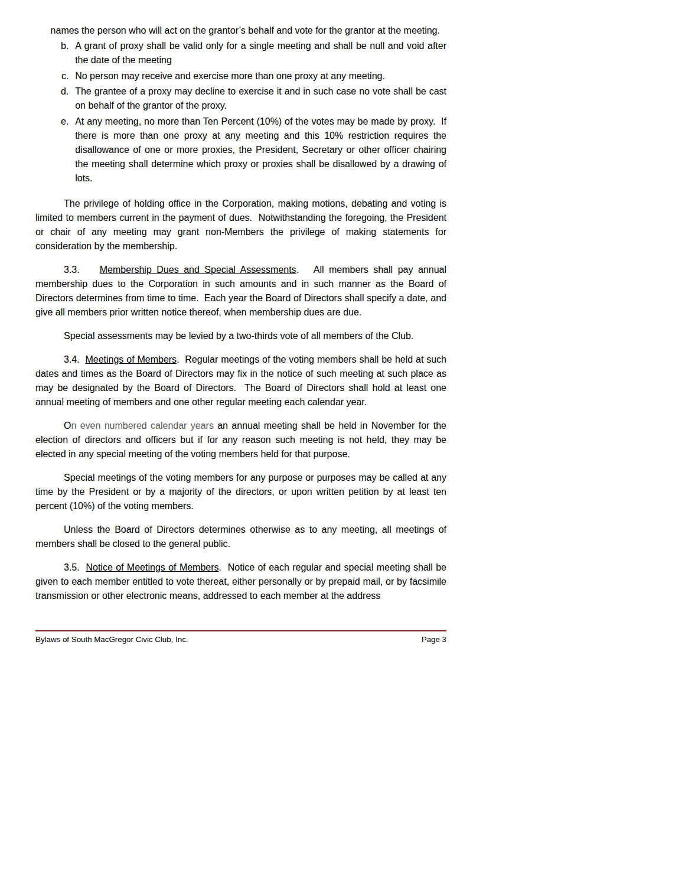names the person who will act on the grantor’s behalf and vote for the grantor at the meeting.
A grant of proxy shall be valid only for a single meeting and shall be null and void after the date of the meeting
No person may receive and exercise more than one proxy at any meeting.
The grantee of a proxy may decline to exercise it and in such case no vote shall be cast on behalf of the grantor of the proxy.
At any meeting, no more than Ten Percent (10%) of the votes may be made by proxy. If there is more than one proxy at any meeting and this 10% restriction requires the disallowance of one or more proxies, the President, Secretary or other officer chairing the meeting shall determine which proxy or proxies shall be disallowed by a drawing of lots.
The privilege of holding office in the Corporation, making motions, debating and voting is limited to members current in the payment of dues. Notwithstanding the foregoing, the President or chair of any meeting may grant non-Members the privilege of making statements for consideration by the membership.
3.3. Membership Dues and Special Assessments. All members shall pay annual membership dues to the Corporation in such amounts and in such manner as the Board of Directors determines from time to time. Each year the Board of Directors shall specify a date, and give all members prior written notice thereof, when membership dues are due.
Special assessments may be levied by a two-thirds vote of all members of the Club.
3.4. Meetings of Members. Regular meetings of the voting members shall be held at such dates and times as the Board of Directors may fix in the notice of such meeting at such place as may be designated by the Board of Directors. The Board of Directors shall hold at least one annual meeting of members and one other regular meeting each calendar year.
On even numbered calendar years an annual meeting shall be held in November for the election of directors and officers but if for any reason such meeting is not held, they may be elected in any special meeting of the voting members held for that purpose.
Special meetings of the voting members for any purpose or purposes may be called at any time by the President or by a majority of the directors, or upon written petition by at least ten percent (10%) of the voting members.
Unless the Board of Directors determines otherwise as to any meeting, all meetings of members shall be closed to the general public.
3.5. Notice of Meetings of Members. Notice of each regular and special meeting shall be given to each member entitled to vote thereat, either personally or by prepaid mail, or by facsimile transmission or other electronic means, addressed to each member at the address
Bylaws of South MacGregor Civic Club, Inc. Page 3